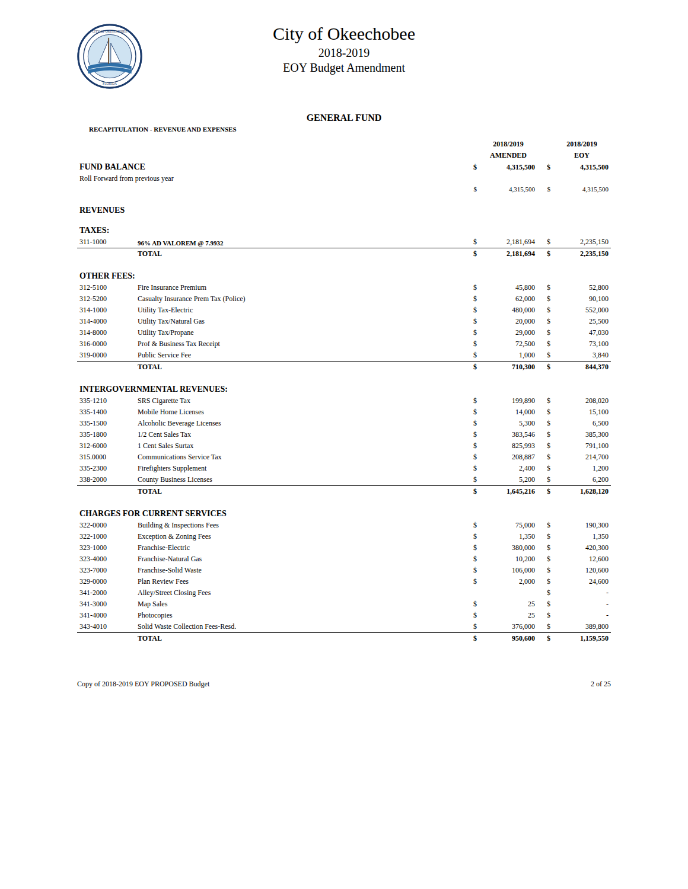CITY OF OKEECHOBEE FLORIDA
City of Okeechobee
2018-2019
EOY Budget Amendment
GENERAL FUND
RECAPITULATION - REVENUE AND EXPENSES
| | | | 2018/2019 | | 2018/2019 |
| | | | AMENDED | | EOY |
| FUND BALANCE | $ | 4,315,500 | $ | 4,315,500 |
| Roll Forward from previous year | | | | |
| | $ | 4,315,500 | $ | 4,315,500 |
| REVENUES |
| TAXES: |
| 311-1000 | 96% AD VALOREM @ 7.9932 | $ | 2,181,694 | $ | 2,235,150 |
| | TOTAL | $ | 2,181,694 | $ | 2,235,150 |
| OTHER FEES: |
| 312-5100 | Fire Insurance Premium | $ | 45,800 | $ | 52,800 |
| 312-5200 | Casualty Insurance Prem Tax (Police) | $ | 62,000 | $ | 90,100 |
| 314-1000 | Utility Tax-Electric | $ | 480,000 | $ | 552,000 |
| 314-4000 | Utility Tax/Natural Gas | $ | 20,000 | $ | 25,500 |
| 314-8000 | Utility Tax/Propane | $ | 29,000 | $ | 47,030 |
| 316-0000 | Prof & Business Tax Receipt | $ | 72,500 | $ | 73,100 |
| 319-0000 | Public Service Fee | $ | 1,000 | $ | 3,840 |
| | TOTAL | $ | 710,300 | $ | 844,370 |
| INTERGOVERNMENTAL REVENUES: |
| 335-1210 | SRS Cigarette Tax | $ | 199,890 | $ | 208,020 |
| 335-1400 | Mobile Home Licenses | $ | 14,000 | $ | 15,100 |
| 335-1500 | Alcoholic Beverage Licenses | $ | 5,300 | $ | 6,500 |
| 335-1800 | 1/2 Cent Sales Tax | $ | 383,546 | $ | 385,300 |
| 312-6000 | 1 Cent Sales Surtax | $ | 825,993 | $ | 791,100 |
| 315.0000 | Communications Service Tax | $ | 208,887 | $ | 214,700 |
| 335-2300 | Firefighters Supplement | $ | 2,400 | $ | 1,200 |
| 338-2000 | County Business Licenses | $ | 5,200 | $ | 6,200 |
| | TOTAL | $ | 1,645,216 | $ | 1,628,120 |
| CHARGES FOR CURRENT SERVICES |
| 322-0000 | Building & Inspections Fees | $ | 75,000 | $ | 190,300 |
| 322-1000 | Exception & Zoning Fees | $ | 1,350 | $ | 1,350 |
| 323-1000 | Franchise-Electric | $ | 380,000 | $ | 420,300 |
| 323-4000 | Franchise-Natural Gas | $ | 10,200 | $ | 12,600 |
| 323-7000 | Franchise-Solid Waste | $ | 106,000 | $ | 120,600 |
| 329-0000 | Plan Review Fees | $ | 2,000 | $ | 24,600 |
| 341-2000 | Alley/Street Closing Fees | | | $ | - |
| 341-3000 | Map Sales | $ | 25 | $ | - |
| 341-4000 | Photocopies | $ | 25 | $ | - |
| 343-4010 | Solid Waste Collection Fees-Resd. | $ | 376,000 | $ | 389,800 |
| | TOTAL | $ | 950,600 | $ | 1,159,550 |
Copy of 2018-2019 EOY PROPOSED Budget
2 of 25